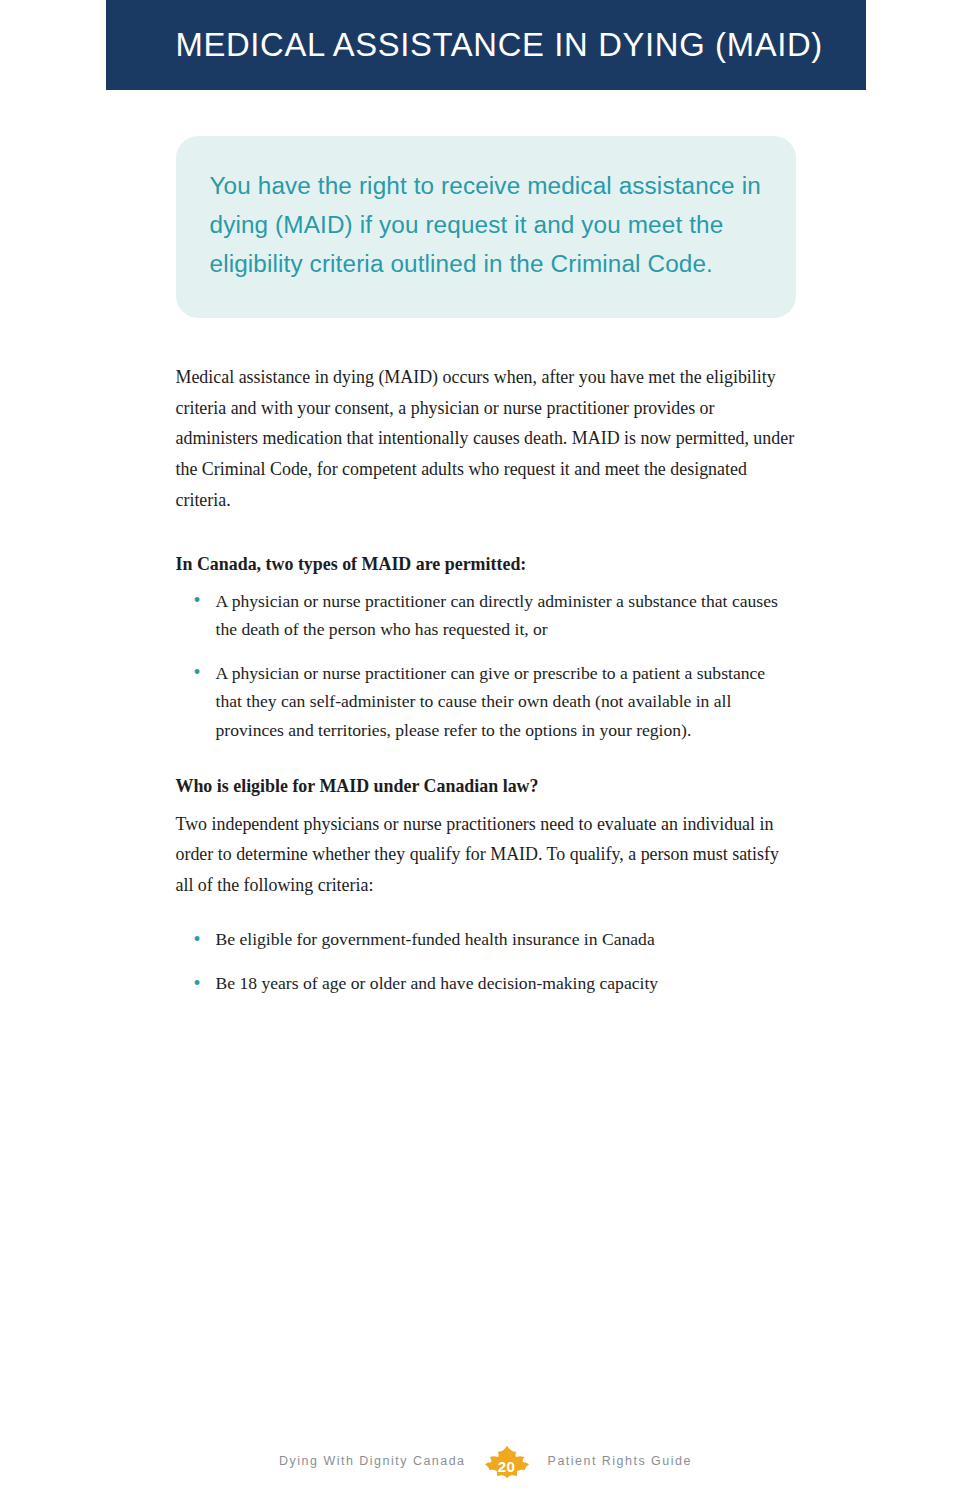MEDICAL ASSISTANCE IN DYING (MAID)
You have the right to receive medical assistance in dying (MAID) if you request it and you meet the eligibility criteria outlined in the Criminal Code.
Medical assistance in dying (MAID) occurs when, after you have met the eligibility criteria and with your consent, a physician or nurse practitioner provides or administers medication that intentionally causes death. MAID is now permitted, under the Criminal Code, for competent adults who request it and meet the designated criteria.
In Canada, two types of MAID are permitted:
A physician or nurse practitioner can directly administer a substance that causes the death of the person who has requested it, or
A physician or nurse practitioner can give or prescribe to a patient a substance that they can self-administer to cause their own death (not available in all provinces and territories, please refer to the options in your region).
Who is eligible for MAID under Canadian law?
Two independent physicians or nurse practitioners need to evaluate an individual in order to determine whether they qualify for MAID. To qualify, a person must satisfy all of the following criteria:
Be eligible for government-funded health insurance in Canada
Be 18 years of age or older and have decision-making capacity
Dying With Dignity Canada 20 Patient Rights Guide